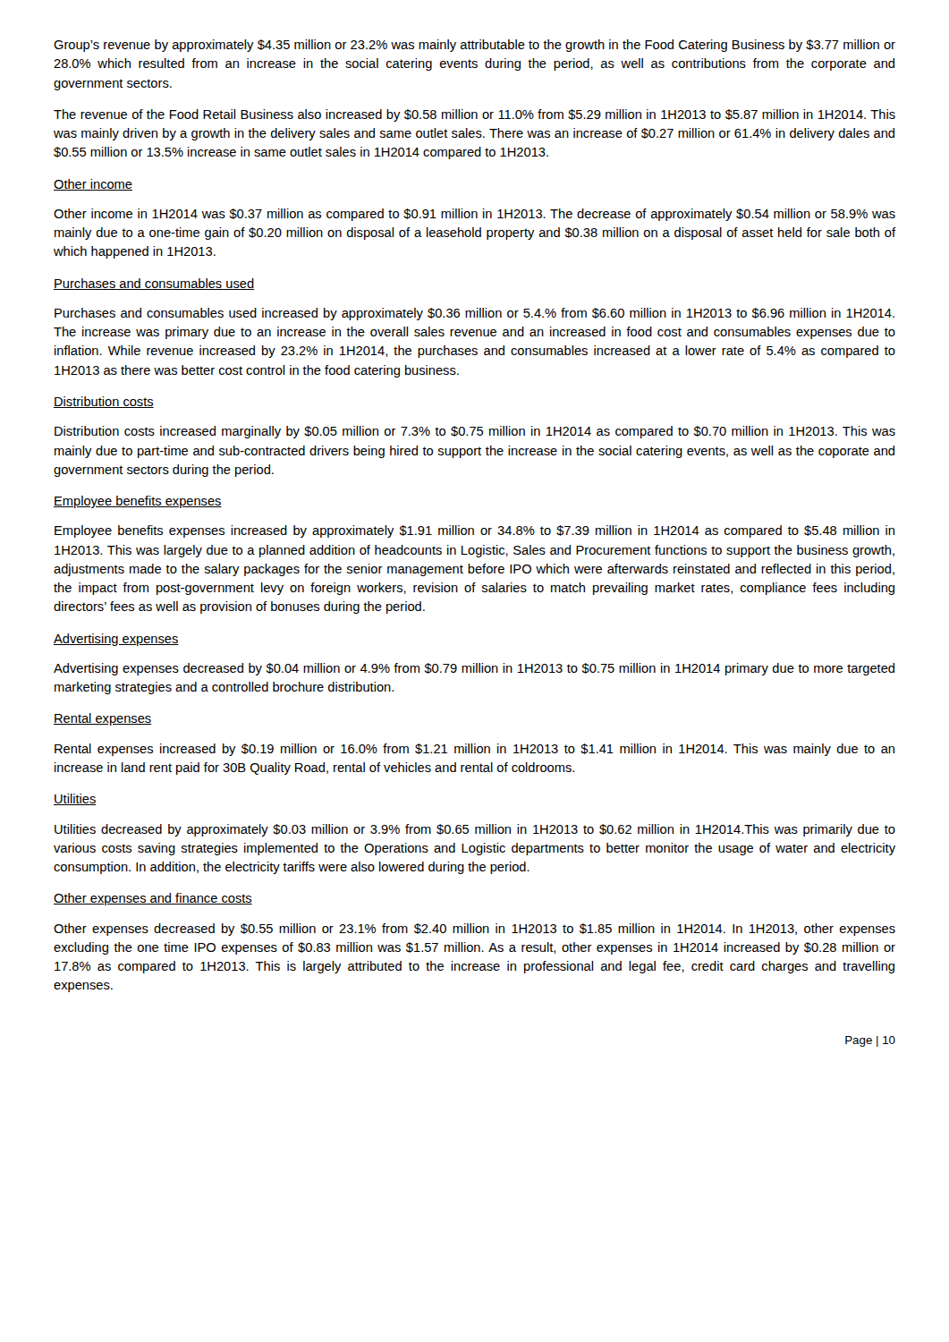Group’s revenue by approximately $4.35 million or 23.2% was mainly attributable to the growth in the Food Catering Business by $3.77 million or 28.0% which resulted from an increase in the social catering events during the period, as well as contributions from the corporate and government sectors.
The revenue of the Food Retail Business also increased by $0.58 million or 11.0% from $5.29 million in 1H2013 to $5.87 million in 1H2014. This was mainly driven by a growth in the delivery sales and same outlet sales. There was an increase of $0.27 million or 61.4% in delivery dales and $0.55 million or 13.5% increase in same outlet sales in 1H2014 compared to 1H2013.
Other income
Other income in 1H2014 was $0.37 million as compared to $0.91 million in 1H2013. The decrease of approximately $0.54 million or 58.9% was mainly due to a one-time gain of $0.20 million on disposal of a leasehold property and $0.38 million on a disposal of asset held for sale both of which happened in 1H2013.
Purchases and consumables used
Purchases and consumables used increased by approximately $0.36 million or 5.4.% from $6.60 million in 1H2013 to $6.96 million in 1H2014. The increase was primary due to an increase in the overall sales revenue and an increased in food cost and consumables expenses due to inflation. While revenue increased by 23.2% in 1H2014, the purchases and consumables increased at a lower rate of 5.4% as compared to 1H2013 as there was better cost control in the food catering business.
Distribution costs
Distribution costs increased marginally by $0.05 million or 7.3% to $0.75 million in 1H2014 as compared to $0.70 million in 1H2013. This was mainly due to part-time and sub-contracted drivers being hired to support the increase in the social catering events, as well as the coporate and government sectors during the period.
Employee benefits expenses
Employee benefits expenses increased by approximately $1.91 million or 34.8% to $7.39 million in 1H2014 as compared to $5.48 million in 1H2013. This was largely due to a planned addition of headcounts in Logistic, Sales and Procurement functions to support the business growth, adjustments made to the salary packages for the senior management before IPO which were afterwards reinstated and reflected in this period, the impact from post-government levy on foreign workers, revision of salaries to match prevailing market rates, compliance fees including directors’ fees as well as provision of bonuses during the period.
Advertising expenses
Advertising expenses decreased by $0.04 million or 4.9% from $0.79 million in 1H2013 to $0.75 million in 1H2014 primary due to more targeted marketing strategies and a controlled brochure distribution.
Rental expenses
Rental expenses increased by $0.19 million or 16.0% from $1.21 million in 1H2013 to $1.41 million in 1H2014. This was mainly due to an increase in land rent paid for 30B Quality Road, rental of vehicles and rental of coldrooms.
Utilities
Utilities decreased by approximately $0.03 million or 3.9% from $0.65 million in 1H2013 to $0.62 million in 1H2014.This was primarily due to various costs saving strategies implemented to the Operations and Logistic departments to better monitor the usage of water and electricity consumption. In addition, the electricity tariffs were also lowered during the period.
Other expenses and finance costs
Other expenses decreased by $0.55 million or 23.1% from $2.40 million in 1H2013 to $1.85 million in 1H2014. In 1H2013, other expenses excluding the one time IPO expenses of $0.83 million was $1.57 million. As a result, other expenses in 1H2014 increased by $0.28 million or 17.8% as compared to 1H2013. This is largely attributed to the increase in professional and legal fee, credit card charges and travelling expenses.
Page | 10